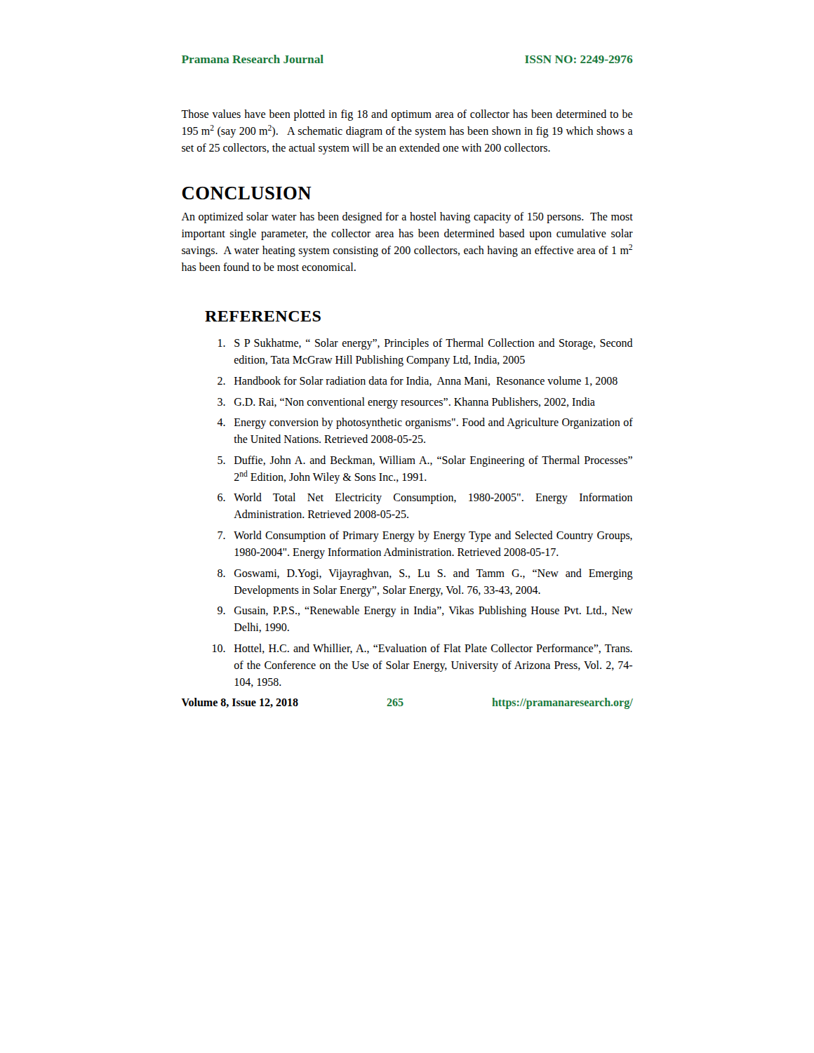Pramana Research Journal ISSN NO: 2249-2976
Those values have been plotted in fig 18 and optimum area of collector has been determined to be 195 m2 (say 200 m2). A schematic diagram of the system has been shown in fig 19 which shows a set of 25 collectors, the actual system will be an extended one with 200 collectors.
CONCLUSION
An optimized solar water has been designed for a hostel having capacity of 150 persons. The most important single parameter, the collector area has been determined based upon cumulative solar savings. A water heating system consisting of 200 collectors, each having an effective area of 1 m2 has been found to be most economical.
REFERENCES
S P Sukhatme, “ Solar energy”, Principles of Thermal Collection and Storage, Second edition, Tata McGraw Hill Publishing Company Ltd, India, 2005
Handbook for Solar radiation data for India, Anna Mani, Resonance volume 1, 2008
G.D. Rai, “Non conventional energy resources”. Khanna Publishers, 2002, India
Energy conversion by photosynthetic organisms". Food and Agriculture Organization of the United Nations. Retrieved 2008-05-25.
Duffie, John A. and Beckman, William A., “Solar Engineering of Thermal Processes” 2nd Edition, John Wiley & Sons Inc., 1991.
World Total Net Electricity Consumption, 1980-2005". Energy Information Administration. Retrieved 2008-05-25.
World Consumption of Primary Energy by Energy Type and Selected Country Groups, 1980-2004". Energy Information Administration. Retrieved 2008-05-17.
Goswami, D.Yogi, Vijayraghvan, S., Lu S. and Tamm G., “New and Emerging Developments in Solar Energy”, Solar Energy, Vol. 76, 33-43, 2004.
Gusain, P.P.S., “Renewable Energy in India”, Vikas Publishing House Pvt. Ltd., New Delhi, 1990.
Hottel, H.C. and Whillier, A., “Evaluation of Flat Plate Collector Performance”, Trans. of the Conference on the Use of Solar Energy, University of Arizona Press, Vol. 2, 74-104, 1958.
Volume 8, Issue 12, 2018 265 https://pramanaresearch.org/